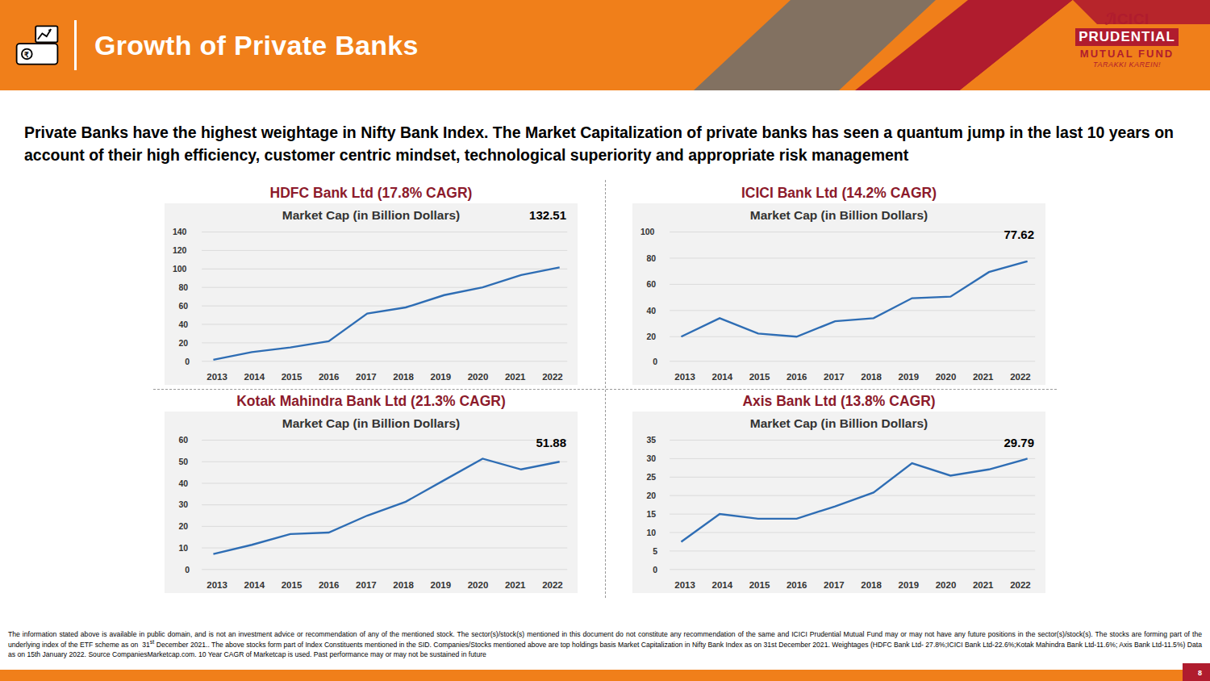₹
Growth of Private Banks
ℐICICI
PRUDENTIAL
MUTUAL FUND
TARAKKI KAREIN!
Private Banks have the highest weightage in Nifty Bank Index. The Market Capitalization of private banks has seen a quantum jump in the last 10 years on account of their high efficiency, customer centric mindset, technological superiority and appropriate risk management
HDFC Bank Ltd (17.8% CAGR)
Market Cap (in Billion Dollars)
132.51
140 120 100 80 60 40 20 0
20132014201520162017 20182019202020212022
ICICI Bank Ltd (14.2% CAGR)
Market Cap (in Billion Dollars)
77.62
100 80 60 40 20 0
20132014201520162017 20182019202020212022
Kotak Mahindra Bank Ltd (21.3% CAGR)
Market Cap (in Billion Dollars)
51.88
60 50 40 30 20 10 0
20132014201520162017 20182019202020212022
Axis Bank Ltd (13.8% CAGR)
Market Cap (in Billion Dollars)
29.79
35 30 25 20 15 10 5 0
20132014201520162017 20182019202020212022
The information stated above is available in public domain, and is not an investment advice or recommendation of any of the mentioned stock. The sector(s)/stock(s) mentioned in this document do not constitute any recommendation of the same and ICICI Prudential Mutual Fund may or may not have any future positions in the sector(s)/stock(s). The stocks are forming part of the underlying index of the ETF scheme as on 31st December 2021.. The above stocks form part of Index Constituents mentioned in the SID. Companies/Stocks mentioned above are top holdings basis Market Capitalization in Nifty Bank Index as on 31st December 2021. Weightages (HDFC Bank Ltd- 27.8%;ICICI Bank Ltd-22.6%;Kotak Mahindra Bank Ltd-11.6%; Axis Bank Ltd-11.5%) Data as on 15th January 2022. Source CompaniesMarketcap.com. 10 Year CAGR of Marketcap is used. Past performance may or may not be sustained in future
8